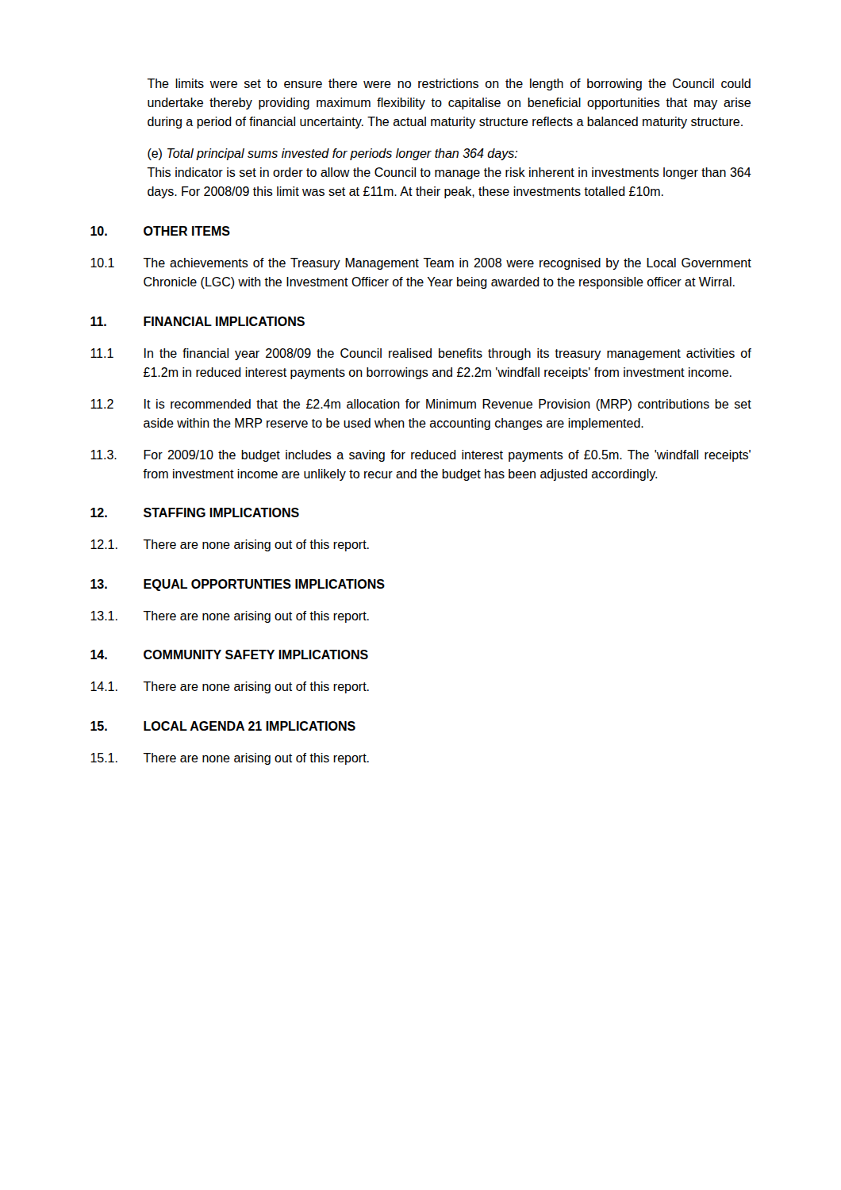The limits were set to ensure there were no restrictions on the length of borrowing the Council could undertake thereby providing maximum flexibility to capitalise on beneficial opportunities that may arise during a period of financial uncertainty. The actual maturity structure reflects a balanced maturity structure.
(e) Total principal sums invested for periods longer than 364 days:
This indicator is set in order to allow the Council to manage the risk inherent in investments longer than 364 days. For 2008/09 this limit was set at £11m. At their peak, these investments totalled £10m.
10. Other Items
10.1 The achievements of the Treasury Management Team in 2008 were recognised by the Local Government Chronicle (LGC) with the Investment Officer of the Year being awarded to the responsible officer at Wirral.
11. Financial Implications
11.1 In the financial year 2008/09 the Council realised benefits through its treasury management activities of £1.2m in reduced interest payments on borrowings and £2.2m 'windfall receipts' from investment income.
11.2 It is recommended that the £2.4m allocation for Minimum Revenue Provision (MRP) contributions be set aside within the MRP reserve to be used when the accounting changes are implemented.
11.3. For 2009/10 the budget includes a saving for reduced interest payments of £0.5m. The 'windfall receipts' from investment income are unlikely to recur and the budget has been adjusted accordingly.
12. Staffing Implications
12.1. There are none arising out of this report.
13. Equal Opportunties Implications
13.1. There are none arising out of this report.
14. Community Safety Implications
14.1. There are none arising out of this report.
15. Local Agenda 21 Implications
15.1. There are none arising out of this report.